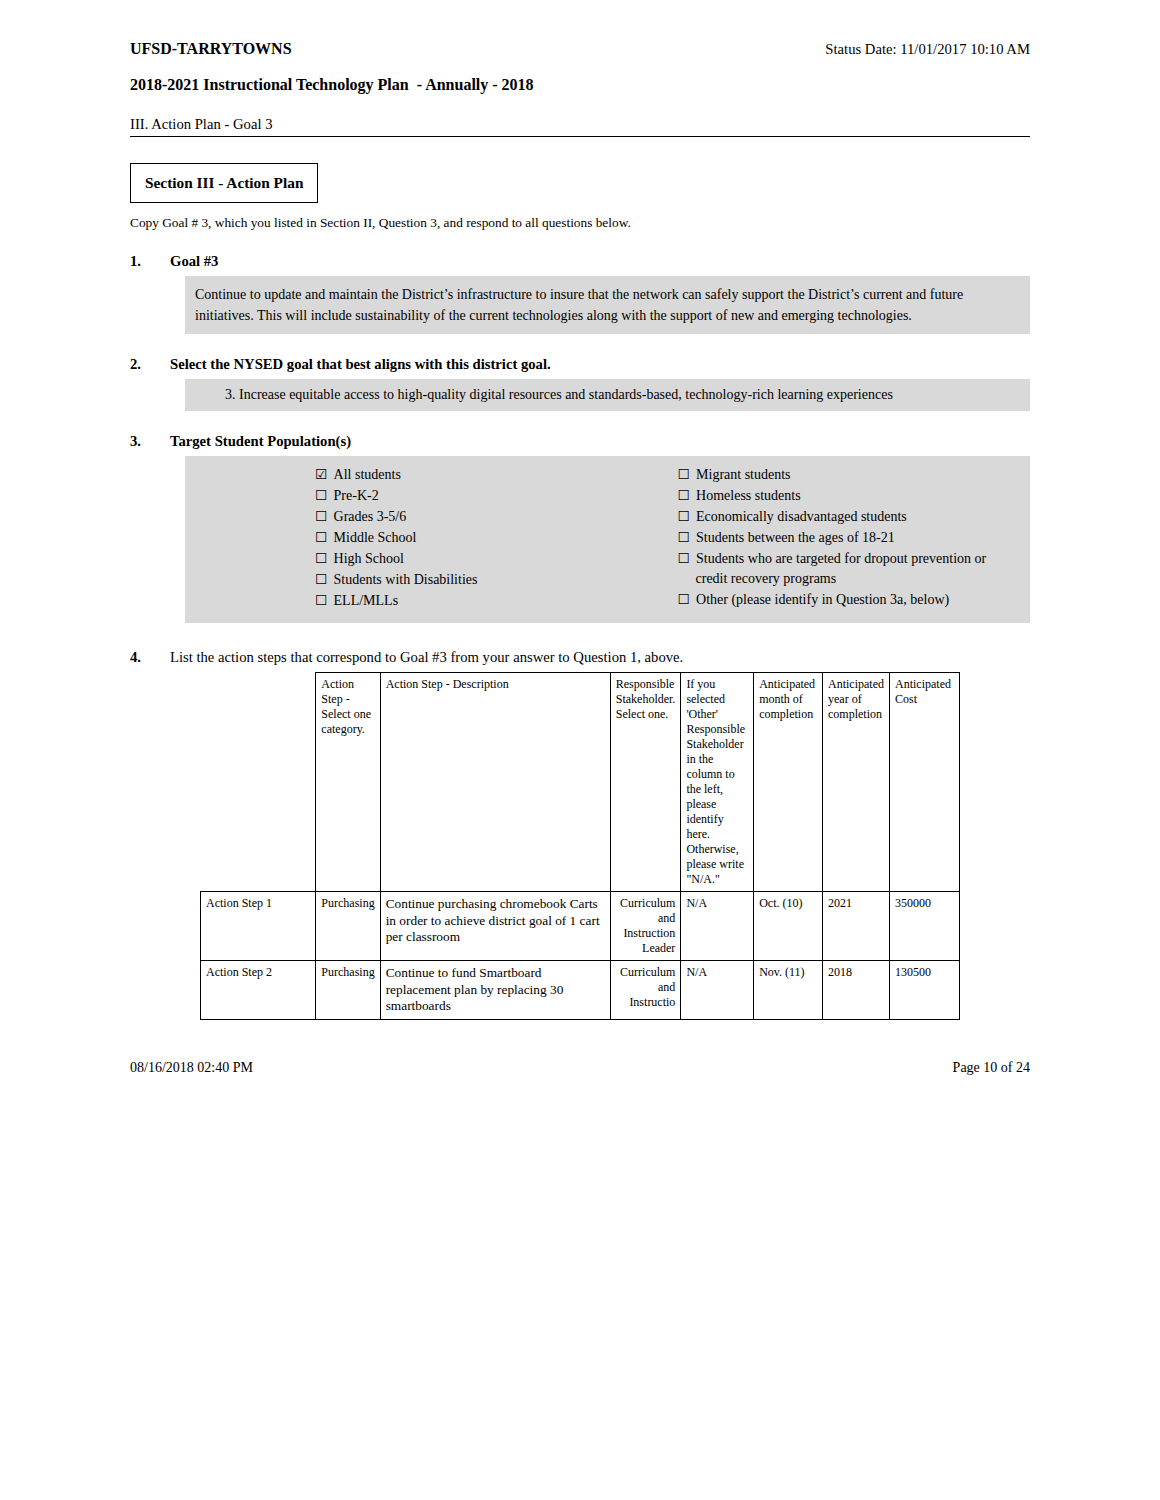UFSD-TARRYTOWNS
Status Date: 11/01/2017 10:10 AM
2018-2021 Instructional Technology Plan - Annually - 2018
III. Action Plan - Goal 3
Section III - Action Plan
Copy Goal # 3, which you listed in Section II, Question 3, and respond to all questions below.
1.
Goal #3
Continue to update and maintain the District’s infrastructure to insure that the network can safely support the District’s current and future initiatives. This will include sustainability of the current technologies along with the support of new and emerging technologies.
2.
Select the NYSED goal that best aligns with this district goal.
3. Increase equitable access to high-quality digital resources and standards-based, technology-rich learning experiences
3.
Target Student Population(s)
☑All students
☐Pre-K-2
☐Grades 3-5/6
☐Middle School
☐High School
☐Students with Disabilities
☐ELL/MLLs
☐Migrant students
☐Homeless students
☐Economically disadvantaged students
☐Students between the ages of 18-21
☐Students who are targeted for dropout prevention or
credit recovery programs
☐Other (please identify in Question 3a, below)
4.
List the action steps that correspond to Goal #3 from your answer to Question 1, above.
| | Action Step - Select one category. | Action Step - Description | Responsible Stakeholder. Select one. | If you selected 'Other' Responsible Stakeholder in the column to the left, please identify here. Otherwise, please write "N/A." | Anticipated month of completion | Anticipated year of completion | Anticipated Cost |
| Action Step 1 | Purchasing | Continue purchasing chromebook Carts in order to achieve district goal of 1 cart per classroom | Curriculum and Instruction Leader | N/A | Oct. (10) | 2021 | 350000 |
| Action Step 2 | Purchasing | Continue to fund Smartboard replacement plan by replacing 30 smartboards | Curriculum and Instructio | N/A | Nov. (11) | 2018 | 130500 |
08/16/2018 02:40 PM
Page 10 of 24